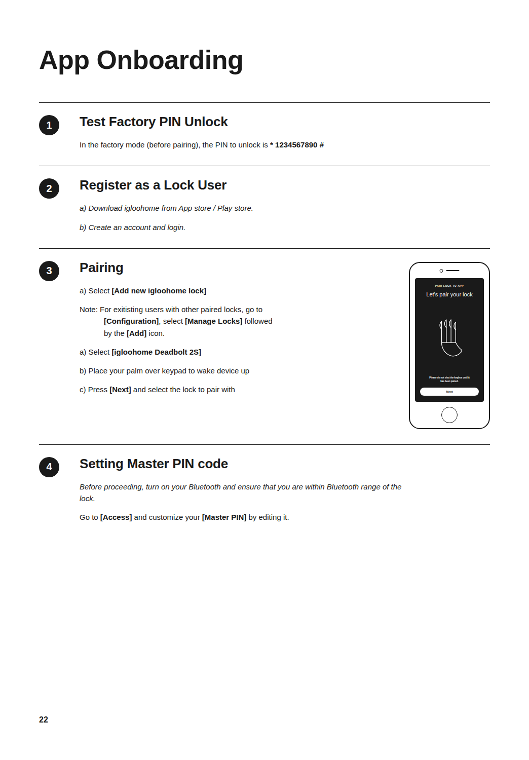App Onboarding
1
Test Factory PIN Unlock
In the factory mode (before pairing), the PIN to unlock is * 1234567890 #
2
Register as a Lock User
a) Download igloohome from App store / Play store.
b) Create an account and login.
3
Pairing
a) Select [Add new igloohome lock]
Note: For exitisting users with other paired locks, go to [Configuration], select [Manage Locks] followed
by the [Add] icon.
a) Select [igloohome Deadbolt 2S]
b) Place your palm over keypad to wake device up
c) Press [Next] and select the lock to pair with
PAIR LOCK TO APP
Let's pair your lock
Please do not shut the keybox until it
has been paired.
Next
4
Setting Master PIN code
Before proceeding, turn on your Bluetooth and ensure that you are within Bluetooth range of the lock.
Go to [Access] and customize your [Master PIN] by editing it.
22